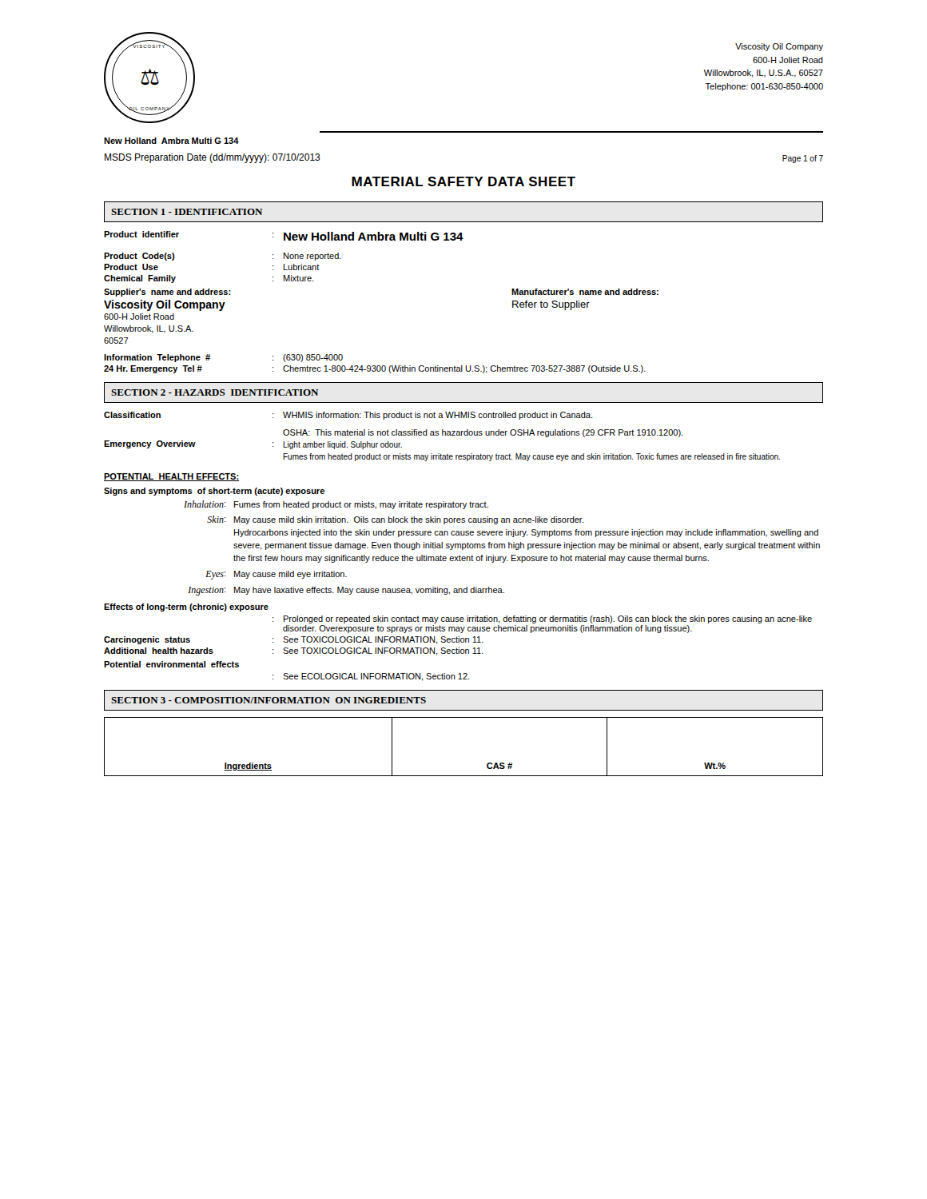VISCOSITY
⚖
OIL COMPANY
Viscosity Oil Company
600-H Joliet Road
Willowbrook, IL, U.S.A., 60527
Telephone: 001-630-850-4000
New Holland Ambra Multi G 134
MSDS Preparation Date (dd/mm/yyyy): 07/10/2013
Page 1 of 7
MATERIAL SAFETY DATA SHEET
SECTION 1 - IDENTIFICATION
| Product identifier | : | New Holland Ambra Multi G 134 |
| Product Code(s) | : | None reported. |
| Product Use | : | Lubricant |
| Chemical Family | : | Mixture. |
Supplier's name and address:
Viscosity Oil Company
600-H Joliet Road
Willowbrook, IL, U.S.A.
60527
Manufacturer's name and address:
Refer to Supplier
| Information Telephone # | : | (630) 850-4000 |
| 24 Hr. Emergency Tel # | : | Chemtrec 1-800-424-9300 (Within Continental U.S.); Chemtrec 703-527-3887 (Outside U.S.). |
SECTION 2 - HAZARDS IDENTIFICATION
| Classification | : | WHMIS information: This product is not a WHMIS controlled product in Canada. OSHA: This material is not classified as hazardous under OSHA regulations (29 CFR Part 1910.1200). |
| Emergency Overview | : | Light amber liquid. Sulphur odour. Fumes from heated product or mists may irritate respiratory tract. May cause eye and skin irritation. Toxic fumes are released in fire situation. |
POTENTIAL HEALTH EFFECTS:
Signs and symptoms of short-term (acute) exposure
| Inhalation | : | Fumes from heated product or mists, may irritate respiratory tract. |
| Skin | : | May cause mild skin irritation. Oils can block the skin pores causing an acne-like disorder. Hydrocarbons injected into the skin under pressure can cause severe injury. Symptoms from pressure injection may include inflammation, swelling and severe, permanent tissue damage. Even though initial symptoms from high pressure injection may be minimal or absent, early surgical treatment within the first few hours may significantly reduce the ultimate extent of injury. Exposure to hot material may cause thermal burns. |
| Eyes | : | May cause mild eye irritation. |
| Ingestion | : | May have laxative effects. May cause nausea, vomiting, and diarrhea. |
Effects of long-term (chronic) exposure
| | : | Prolonged or repeated skin contact may cause irritation, defatting or dermatitis (rash). Oils can block the skin pores causing an acne-like disorder. Overexposure to sprays or mists may cause chemical pneumonitis (inflammation of lung tissue). |
| Carcinogenic status | : | See TOXICOLOGICAL INFORMATION, Section 11. |
| Additional health hazards | : | See TOXICOLOGICAL INFORMATION, Section 11. |
Potential environmental effects
| | : | See ECOLOGICAL INFORMATION, Section 12. |
SECTION 3 - COMPOSITION/INFORMATION ON INGREDIENTS
| Ingredients | CAS # | Wt.% |
| --- | --- | --- |